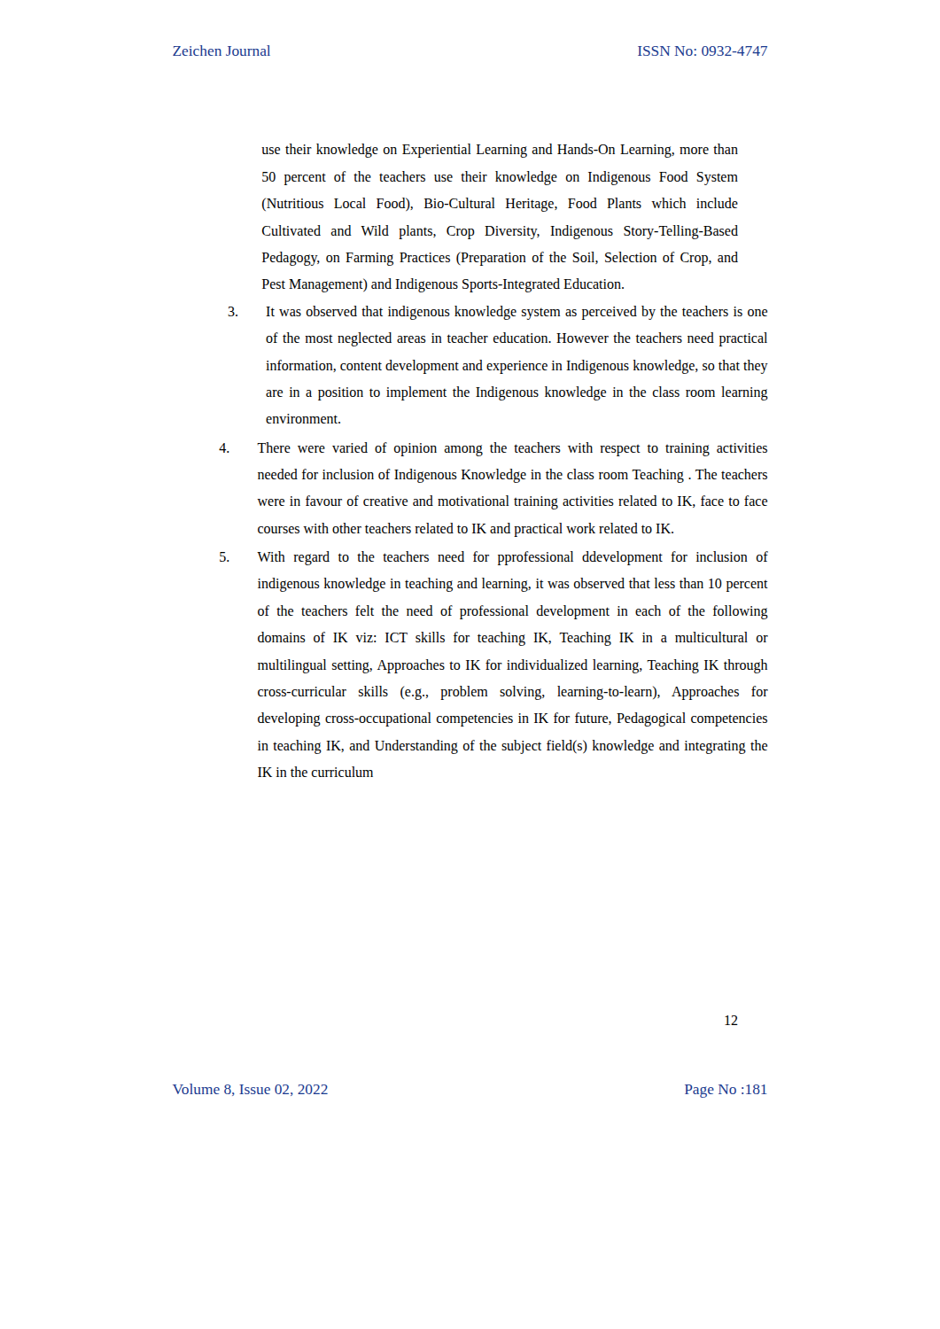Zeichen Journal
ISSN No: 0932-4747
use their knowledge on Experiential Learning and Hands-On Learning, more than 50 percent of the teachers use their knowledge on Indigenous Food System (Nutritious Local Food), Bio-Cultural Heritage, Food Plants which include Cultivated and Wild plants, Crop Diversity, Indigenous Story-Telling-Based Pedagogy, on Farming Practices (Preparation of the Soil, Selection of Crop, and Pest Management) and Indigenous Sports-Integrated Education.
3. It was observed that indigenous knowledge system as perceived by the teachers is one of the most neglected areas in teacher education. However the teachers need practical information, content development and experience in Indigenous knowledge, so that they are in a position to implement the Indigenous knowledge in the class room learning environment.
4. There were varied of opinion among the teachers with respect to training activities needed for inclusion of Indigenous Knowledge in the class room Teaching . The teachers were in favour of creative and motivational training activities related to IK, face to face courses with other teachers related to IK and practical work related to IK.
5. With regard to the teachers need for pprofessional ddevelopment for inclusion of indigenous knowledge in teaching and learning, it was observed that less than 10 percent of the teachers felt the need of professional development in each of the following domains of IK viz: ICT skills for teaching IK, Teaching IK in a multicultural or multilingual setting, Approaches to IK for individualized learning, Teaching IK through cross-curricular skills (e.g., problem solving, learning-to-learn), Approaches for developing cross-occupational competencies in IK for future, Pedagogical competencies in teaching IK, and Understanding of the subject field(s) knowledge and integrating the IK in the curriculum
12
Volume 8, Issue 02, 2022
Page No :181